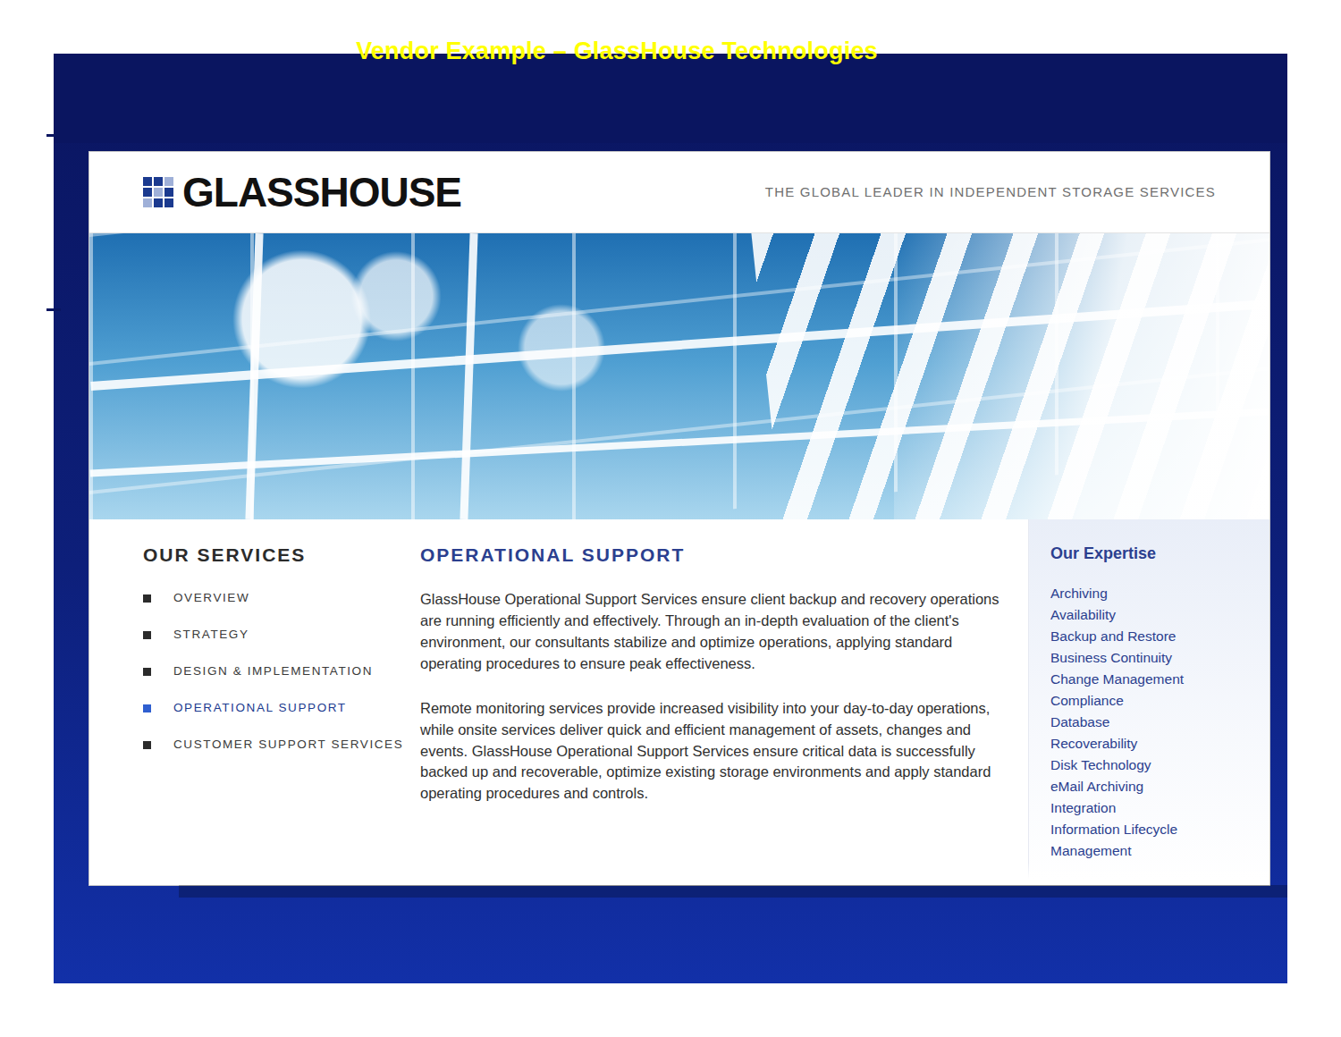Vendor Example – GlassHouse Technologies
GLASSHOUSE
The Global Leader in Independent Storage Services
Our Services
Overview
Strategy
Design & Implementation
Operational Support
Customer Support Services
Operational Support
GlassHouse Operational Support Services ensure client backup and recovery operations are running efficiently and effectively. Through an in-depth evaluation of the client's environment, our consultants stabilize and optimize operations, applying standard operating procedures to ensure peak effectiveness.
Remote monitoring services provide increased visibility into your day-to-day operations, while onsite services deliver quick and efficient management of assets, changes and events. GlassHouse Operational Support Services ensure critical data is successfully backed up and recoverable, optimize existing storage environments and apply standard operating procedures and controls.
Our Expertise
Archiving
Availability
Backup and Restore
Business Continuity
Change Management
Compliance
Database
Recoverability
Disk Technology
eMail Archiving
Integration
Information Lifecycle
Management